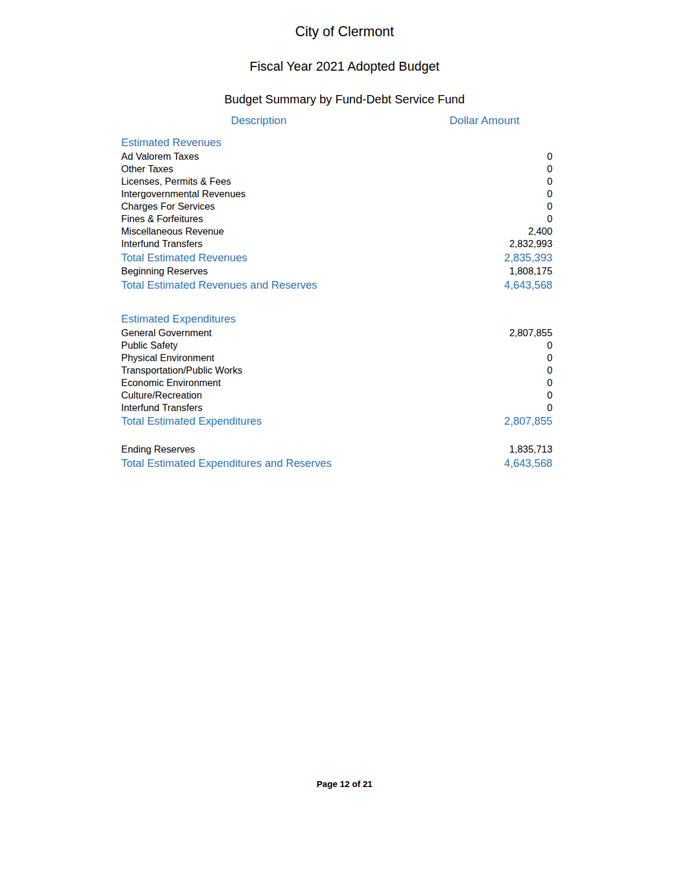City of Clermont
Fiscal Year 2021 Adopted Budget
Budget Summary by Fund-Debt Service Fund
| Description | Dollar Amount |
| --- | --- |
| Estimated Revenues |
| Ad Valorem Taxes | 0 |
| Other Taxes | 0 |
| Licenses, Permits & Fees | 0 |
| Intergovernmental Revenues | 0 |
| Charges For Services | 0 |
| Fines & Forfeitures | 0 |
| Miscellaneous Revenue | 2,400 |
| Interfund Transfers | 2,832,993 |
| Total Estimated Revenues | 2,835,393 |
| Beginning Reserves | 1,808,175 |
| Total Estimated Revenues and Reserves | 4,643,568 |
| Estimated Expenditures |
| General Government | 2,807,855 |
| Public Safety | 0 |
| Physical Environment | 0 |
| Transportation/Public Works | 0 |
| Economic Environment | 0 |
| Culture/Recreation | 0 |
| Interfund Transfers | 0 |
| Total Estimated Expenditures | 2,807,855 |
| Ending Reserves | 1,835,713 |
| Total Estimated Expenditures and Reserves | 4,643,568 |
Page 12 of 21